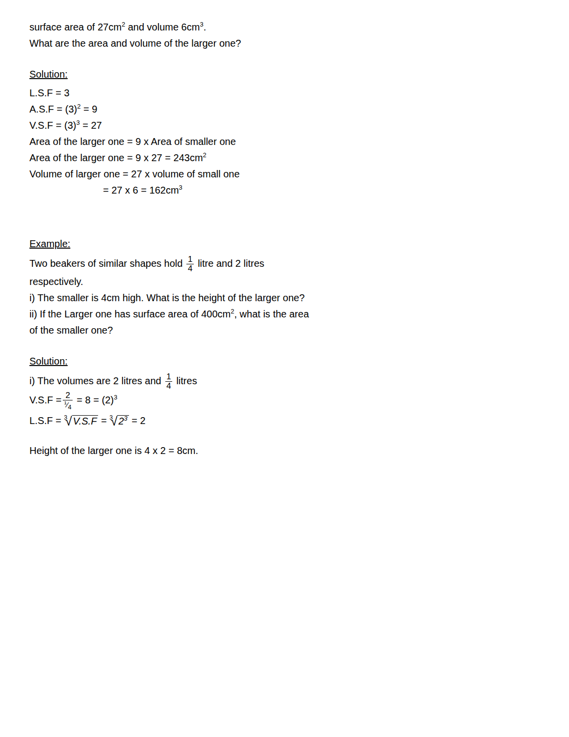surface area of 27cm2 and volume 6cm3.
What are the area and volume of the larger one?
Solution:
L.S.F = 3
A.S.F = (3)2 = 9
V.S.F = (3)3 = 27
Area of the larger one = 9 x Area of smaller one
Area of the larger one = 9 x 27 = 243cm2
Volume of larger one = 27 x volume of small one
= 27 x 6 = 162cm3
Example:
Two beakers of similar shapes hold 14 litre and 2 litres
respectively.
i) The smaller is 4cm high. What is the height of the larger one?
ii) If the Larger one has surface area of 400cm2, what is the area
of the smaller one?
Solution:
i) The volumes are 2 litres and 14 litres
V.S.F =21⁄4 = 8 = (2)3
L.S.F = 3√V.S.F = 3√23 = 2
Height of the larger one is 4 x 2 = 8cm.